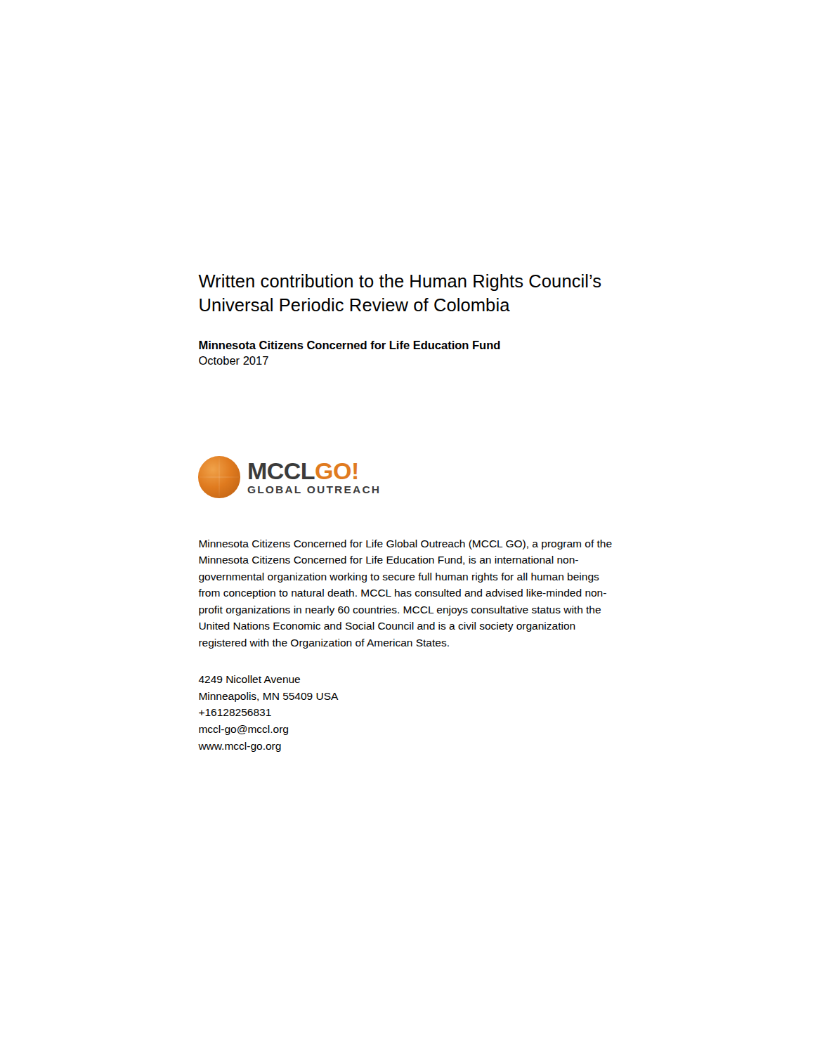Written contribution to the Human Rights Council’s Universal Periodic Review of Colombia
Minnesota Citizens Concerned for Life Education Fund
October 2017
MCCL GO!
GLOBAL OUTREACH
Minnesota Citizens Concerned for Life Global Outreach (MCCL GO), a program of the Minnesota Citizens Concerned for Life Education Fund, is an international non-governmental organization working to secure full human rights for all human beings from conception to natural death. MCCL has consulted and advised like-minded non-profit organizations in nearly 60 countries. MCCL enjoys consultative status with the United Nations Economic and Social Council and is a civil society organization registered with the Organization of American States.
4249 Nicollet Avenue
Minneapolis, MN 55409 USA
+16128256831
mccl-go@mccl.org
www.mccl-go.org